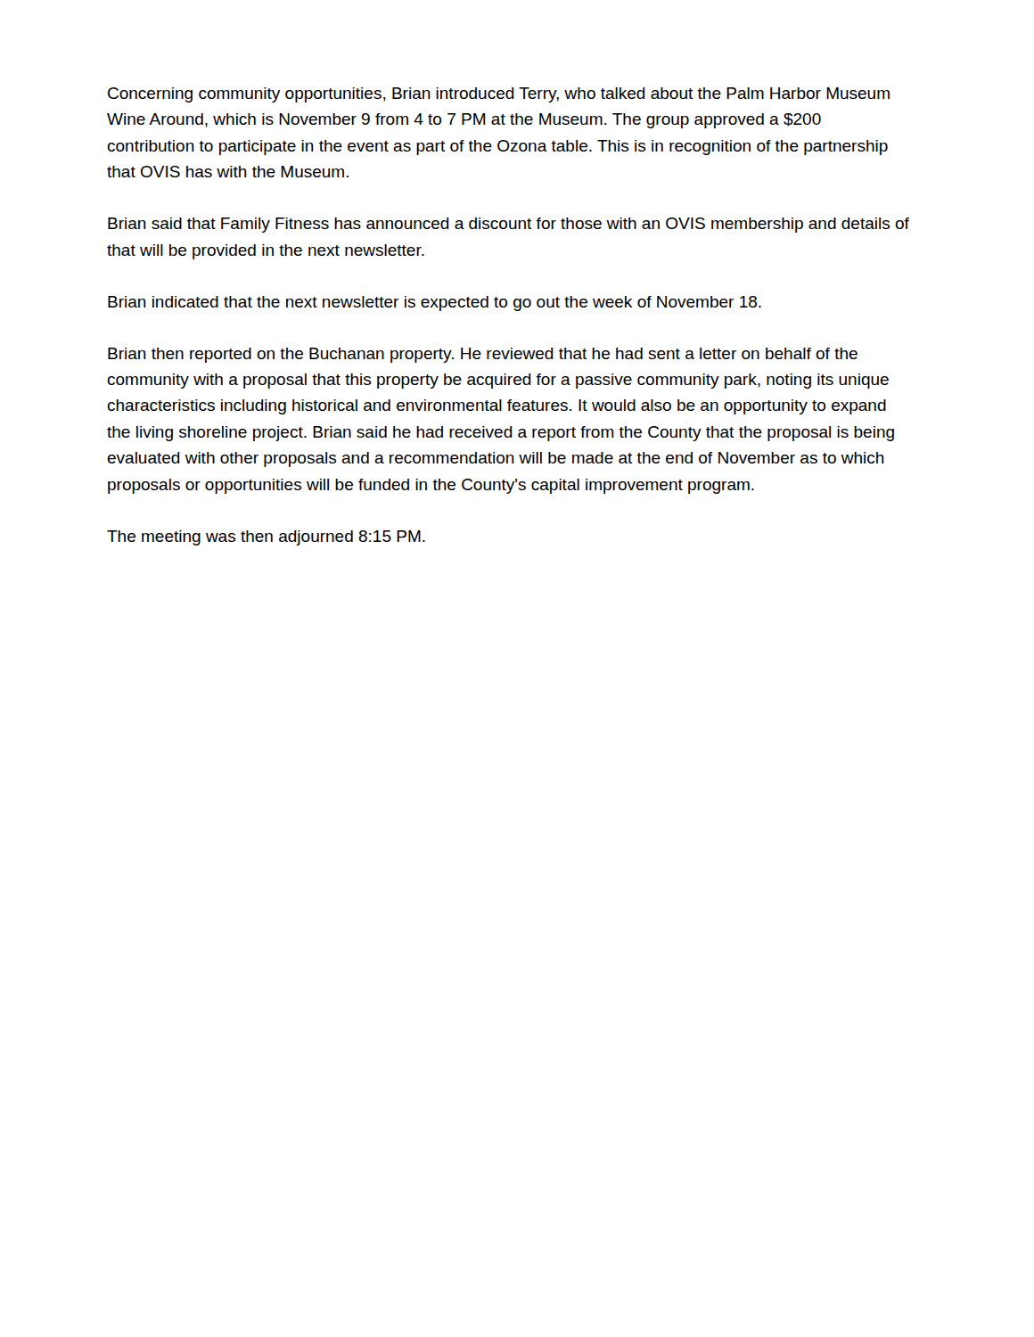Concerning community opportunities, Brian introduced Terry, who talked about the Palm Harbor Museum Wine Around, which is November 9 from 4 to 7 PM at the Museum. The group approved a $200 contribution to participate in the event as part of the Ozona table. This is in recognition of the partnership that OVIS has with the Museum.
Brian said that Family Fitness has announced a discount for those with an OVIS membership and details of that will be provided in the next newsletter.
Brian indicated that the next newsletter is expected to go out the week of November 18.
Brian then reported on the Buchanan property. He reviewed that he had sent a letter on behalf of the community with a proposal that this property be acquired for a passive community park, noting its unique characteristics including historical and environmental features. It would also be an opportunity to expand the living shoreline project. Brian said he had received a report from the County that the proposal is being evaluated with other proposals and a recommendation will be made at the end of November as to which proposals or opportunities will be funded in the County's capital improvement program.
The meeting was then adjourned 8:15 PM.